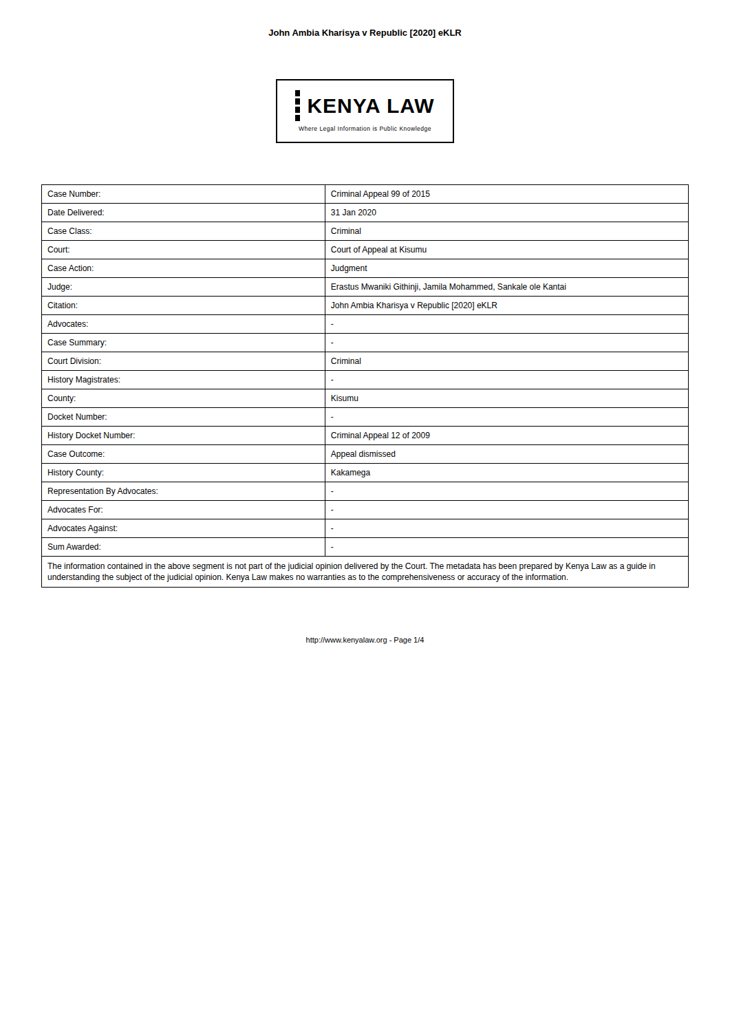John Ambia Kharisya v Republic [2020] eKLR
KENYA LAW
Where Legal Information is Public Knowledge
| Case Number: | Criminal Appeal 99 of 2015 |
| Date Delivered: | 31 Jan 2020 |
| Case Class: | Criminal |
| Court: | Court of Appeal at Kisumu |
| Case Action: | Judgment |
| Judge: | Erastus Mwaniki Githinji, Jamila Mohammed, Sankale ole Kantai |
| Citation: | John Ambia Kharisya v Republic [2020] eKLR |
| Advocates: | - |
| Case Summary: | - |
| Court Division: | Criminal |
| History Magistrates: | - |
| County: | Kisumu |
| Docket Number: | - |
| History Docket Number: | Criminal Appeal 12 of 2009 |
| Case Outcome: | Appeal dismissed |
| History County: | Kakamega |
| Representation By Advocates: | - |
| Advocates For: | - |
| Advocates Against: | - |
| Sum Awarded: | - |
| The information contained in the above segment is not part of the judicial opinion delivered by the Court. The metadata has been prepared by Kenya Law as a guide in understanding the subject of the judicial opinion. Kenya Law makes no warranties as to the comprehensiveness or accuracy of the information. |
http://www.kenyalaw.org - Page 1/4